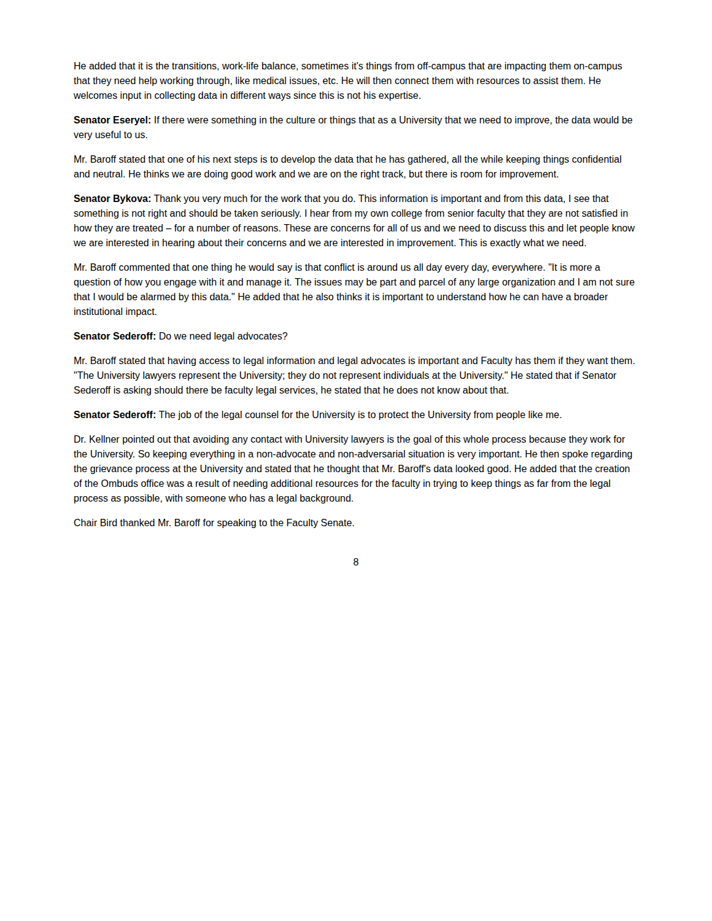He added that it is the transitions, work-life balance, sometimes it's things from off-campus that are impacting them on-campus that they need help working through, like medical issues, etc. He will then connect them with resources to assist them. He welcomes input in collecting data in different ways since this is not his expertise.
Senator Eseryel: If there were something in the culture or things that as a University that we need to improve, the data would be very useful to us.
Mr. Baroff stated that one of his next steps is to develop the data that he has gathered, all the while keeping things confidential and neutral. He thinks we are doing good work and we are on the right track, but there is room for improvement.
Senator Bykova: Thank you very much for the work that you do. This information is important and from this data, I see that something is not right and should be taken seriously. I hear from my own college from senior faculty that they are not satisfied in how they are treated – for a number of reasons. These are concerns for all of us and we need to discuss this and let people know we are interested in hearing about their concerns and we are interested in improvement. This is exactly what we need.
Mr. Baroff commented that one thing he would say is that conflict is around us all day every day, everywhere. "It is more a question of how you engage with it and manage it. The issues may be part and parcel of any large organization and I am not sure that I would be alarmed by this data." He added that he also thinks it is important to understand how he can have a broader institutional impact.
Senator Sederoff: Do we need legal advocates?
Mr. Baroff stated that having access to legal information and legal advocates is important and Faculty has them if they want them. "The University lawyers represent the University; they do not represent individuals at the University." He stated that if Senator Sederoff is asking should there be faculty legal services, he stated that he does not know about that.
Senator Sederoff: The job of the legal counsel for the University is to protect the University from people like me.
Dr. Kellner pointed out that avoiding any contact with University lawyers is the goal of this whole process because they work for the University. So keeping everything in a non-advocate and non-adversarial situation is very important. He then spoke regarding the grievance process at the University and stated that he thought that Mr. Baroff's data looked good. He added that the creation of the Ombuds office was a result of needing additional resources for the faculty in trying to keep things as far from the legal process as possible, with someone who has a legal background.
Chair Bird thanked Mr. Baroff for speaking to the Faculty Senate.
8